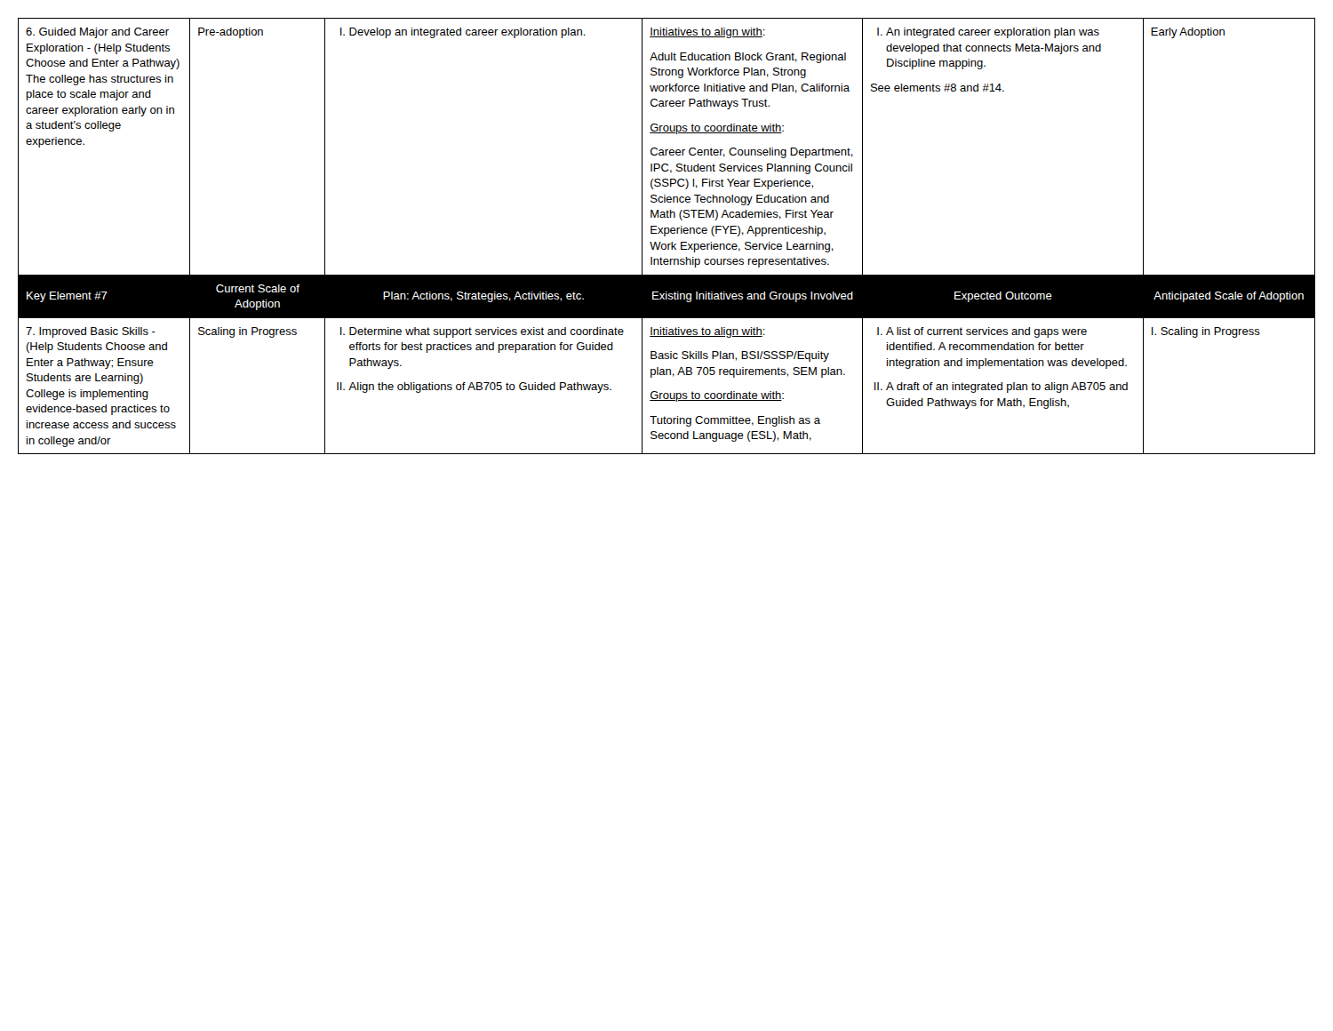| 6. Guided Major and Career Exploration - (Help Students Choose and Enter a Pathway) The college has structures in place to scale major and career exploration early on in a student's college experience. | Pre-adoption | Develop an integrated career exploration plan. | Initiatives to align with : Adult Education Block Grant, Regional Strong Workforce Plan, Strong workforce Initiative and Plan, California Career Pathways Trust. Groups to coordinate with : Career Center, Counseling Department, IPC, Student Services Planning Council (SSPC) l, First Year Experience, Science Technology Education and Math (STEM) Academies, First Year Experience (FYE), Apprenticeship, Work Experience, Service Learning, Internship courses representatives. | An integrated career exploration plan was developed that connects Meta-Majors and Discipline mapping. See elements #8 and #14. | Early Adoption |
| Key Element #7 | Current Scale of Adoption | Plan: Actions, Strategies, Activities, etc. | Existing Initiatives and Groups Involved | Expected Outcome | Anticipated Scale of Adoption |
| 7. Improved Basic Skills - (Help Students Choose and Enter a Pathway; Ensure Students are Learning) College is implementing evidence-based practices to increase access and success in college and/or | Scaling in Progress | Determine what support services exist and coordinate efforts for best practices and preparation for Guided Pathways. Align the obligations of AB705 to Guided Pathways. | Initiatives to align with : Basic Skills Plan, BSI/SSSP/Equity plan, AB 705 requirements, SEM plan. Groups to coordinate with : Tutoring Committee, English as a Second Language (ESL), Math, | A list of current services and gaps were identified. A recommendation for better integration and implementation was developed. A draft of an integrated plan to align AB705 and Guided Pathways for Math, English, | I. Scaling in Progress |